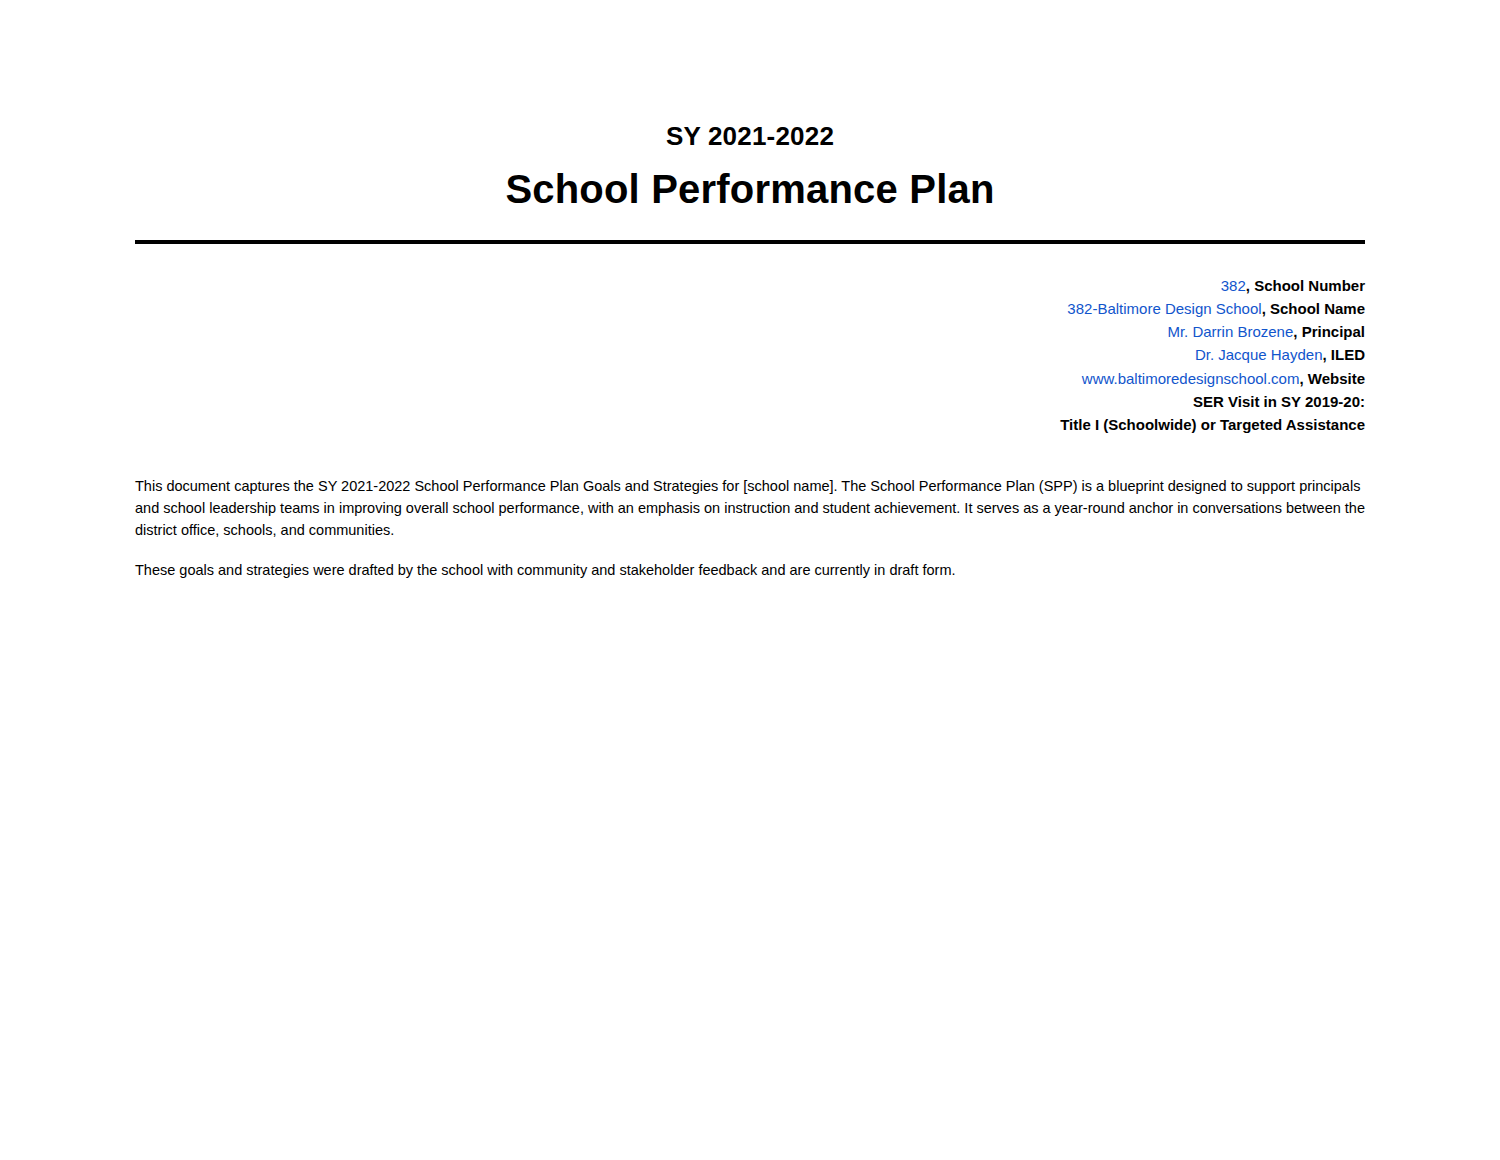SY 2021-2022
School Performance Plan
382, School Number
382-Baltimore Design School, School Name
Mr. Darrin Brozene, Principal
Dr. Jacque Hayden, ILED
www.baltimoredesignschool.com, Website
SER Visit in SY 2019-20:
Title I (Schoolwide) or Targeted Assistance
This document captures the SY 2021-2022 School Performance Plan Goals and Strategies for [school name]. The School Performance Plan (SPP) is a blueprint designed to support principals and school leadership teams in improving overall school performance, with an emphasis on instruction and student achievement. It serves as a year-round anchor in conversations between the district office, schools, and communities.
These goals and strategies were drafted by the school with community and stakeholder feedback and are currently in draft form.